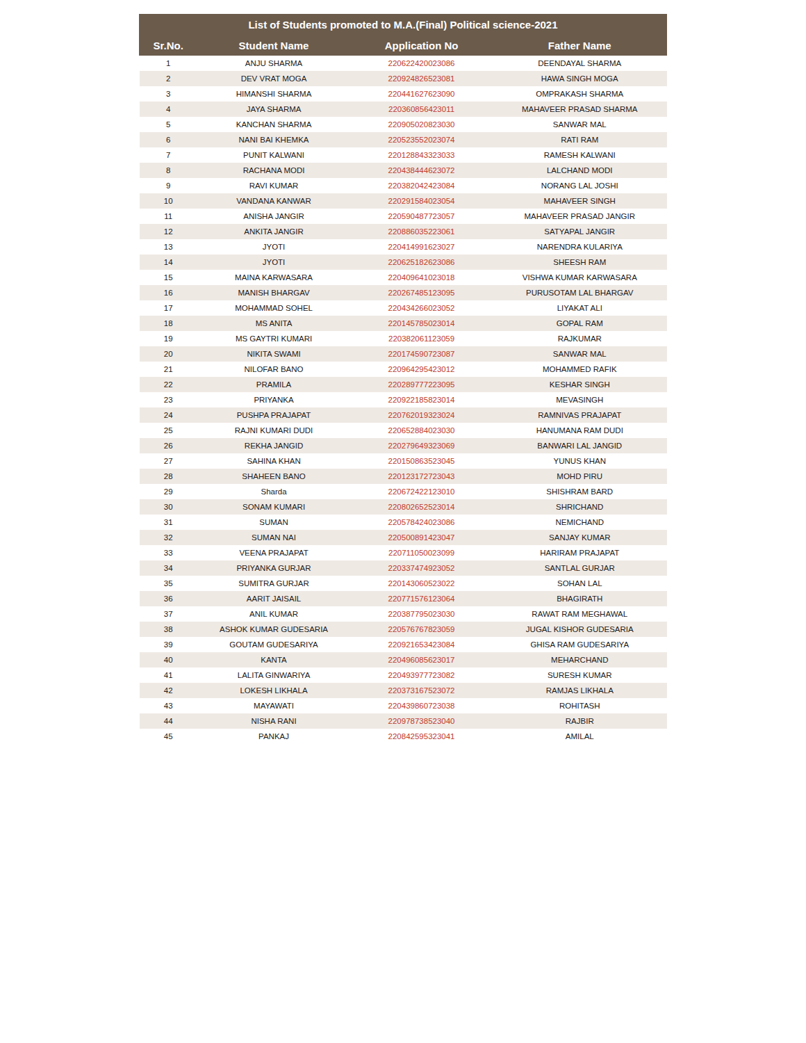List of Students promoted to M.A.(Final) Political science-2021
| Sr.No. | Student Name | Application No | Father Name |
| --- | --- | --- | --- |
| 1 | ANJU SHARMA | 220622420023086 | DEENDAYAL SHARMA |
| 2 | DEV VRAT MOGA | 220924826523081 | HAWA SINGH MOGA |
| 3 | HIMANSHI SHARMA | 220441627623090 | OMPRAKASH SHARMA |
| 4 | JAYA SHARMA | 220360856423011 | MAHAVEER PRASAD SHARMA |
| 5 | KANCHAN SHARMA | 220905020823030 | SANWAR MAL |
| 6 | NANI BAI KHEMKA | 220523552023074 | RATI RAM |
| 7 | PUNIT KALWANI | 220128843323033 | RAMESH KALWANI |
| 8 | RACHANA MODI | 220438444623072 | LALCHAND MODI |
| 9 | RAVI KUMAR | 220382042423084 | NORANG LAL JOSHI |
| 10 | VANDANA KANWAR | 220291584023054 | MAHAVEER SINGH |
| 11 | ANISHA JANGIR | 220590487723057 | MAHAVEER PRASAD JANGIR |
| 12 | ANKITA JANGIR | 220886035223061 | SATYAPAL JANGIR |
| 13 | JYOTI | 220414991623027 | NARENDRA KULARIYA |
| 14 | JYOTI | 220625182623086 | SHEESH RAM |
| 15 | MAINA KARWASARA | 220409641023018 | VISHWA KUMAR KARWASARA |
| 16 | MANISH BHARGAV | 220267485123095 | PURUSOTAM LAL BHARGAV |
| 17 | MOHAMMAD SOHEL | 220434266023052 | LIYAKAT ALI |
| 18 | MS ANITA | 220145785023014 | GOPAL RAM |
| 19 | MS GAYTRI KUMARI | 220382061123059 | RAJKUMAR |
| 20 | NIKITA SWAMI | 220174590723087 | SANWAR MAL |
| 21 | NILOFAR BANO | 220964295423012 | MOHAMMED RAFIK |
| 22 | PRAMILA | 220289777223095 | KESHAR SINGH |
| 23 | PRIYANKA | 220922185823014 | MEVASINGH |
| 24 | PUSHPA PRAJAPAT | 220762019323024 | RAMNIVAS PRAJAPAT |
| 25 | RAJNI KUMARI DUDI | 220652884023030 | HANUMANA RAM DUDI |
| 26 | REKHA JANGID | 220279649323069 | BANWARI LAL JANGID |
| 27 | SAHINA KHAN | 220150863523045 | YUNUS KHAN |
| 28 | SHAHEEN BANO | 220123172723043 | MOHD PIRU |
| 29 | Sharda | 220672422123010 | SHISHRAM BARD |
| 30 | SONAM KUMARI | 220802652523014 | SHRICHAND |
| 31 | SUMAN | 220578424023086 | NEMICHAND |
| 32 | SUMAN NAI | 220500891423047 | SANJAY KUMAR |
| 33 | VEENA PRAJAPAT | 220711050023099 | HARIRAM PRAJAPAT |
| 34 | PRIYANKA GURJAR | 220337474923052 | SANTLAL GURJAR |
| 35 | SUMITRA GURJAR | 220143060523022 | SOHAN LAL |
| 36 | AARIT JAISAIL | 220771576123064 | BHAGIRATH |
| 37 | ANIL KUMAR | 220387795023030 | RAWAT RAM MEGHAWAL |
| 38 | ASHOK KUMAR GUDESARIA | 220576767823059 | JUGAL KISHOR GUDESARIA |
| 39 | GOUTAM GUDESARIYA | 220921653423084 | GHISA RAM GUDESARIYA |
| 40 | KANTA | 220496085623017 | MEHARCHAND |
| 41 | LALITA GINWARIYA | 220493977723082 | SURESH KUMAR |
| 42 | LOKESH LIKHALA | 220373167523072 | RAMJAS LIKHALA |
| 43 | MAYAWATI | 220439860723038 | ROHITASH |
| 44 | NISHA RANI | 220978738523040 | RAJBIR |
| 45 | PANKAJ | 220842595323041 | AMILAL |